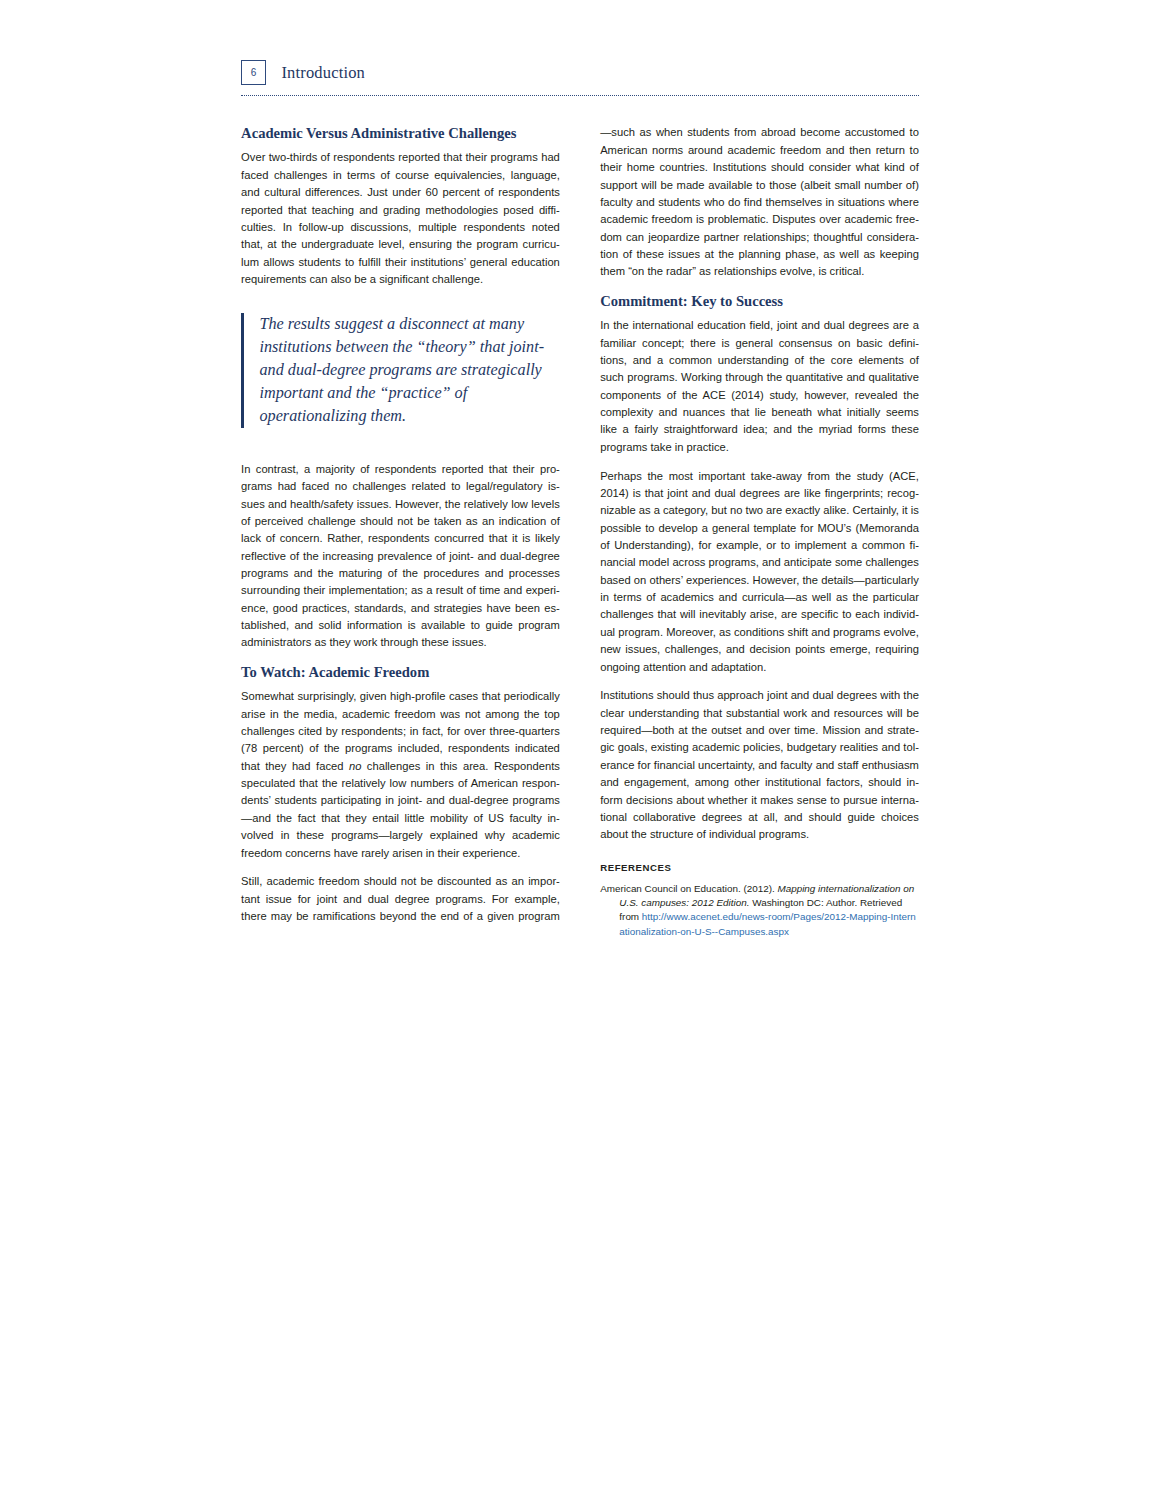6
Introduction
Academic Versus Administrative Challenges
Over two-thirds of respondents reported that their programs had faced challenges in terms of course equivalencies, language, and cultural differences. Just under 60 percent of respondents reported that teaching and grading methodologies posed difficulties. In follow-up discussions, multiple respondents noted that, at the undergraduate level, ensuring the program curriculum allows students to fulfill their institutions’ general education requirements can also be a significant challenge.
The results suggest a disconnect at many institutions between the “theory” that joint- and dual-degree programs are strategically important and the “practice” of operationalizing them.
In contrast, a majority of respondents reported that their programs had faced no challenges related to legal/regulatory issues and health/safety issues. However, the relatively low levels of perceived challenge should not be taken as an indication of lack of concern. Rather, respondents concurred that it is likely reflective of the increasing prevalence of joint- and dual-degree programs and the maturing of the procedures and processes surrounding their implementation; as a result of time and experience, good practices, standards, and strategies have been established, and solid information is available to guide program administrators as they work through these issues.
To Watch: Academic Freedom
Somewhat surprisingly, given high-profile cases that periodically arise in the media, academic freedom was not among the top challenges cited by respondents; in fact, for over three-quarters (78 percent) of the programs included, respondents indicated that they had faced no challenges in this area. Respondents speculated that the relatively low numbers of American respondents’ students participating in joint- and dual-degree programs—and the fact that they entail little mobility of US faculty involved in these programs—largely explained why academic freedom concerns have rarely arisen in their experience.
Still, academic freedom should not be discounted as an important issue for joint and dual degree programs. For example, there may be ramifications beyond the end of a given program—such as when students from abroad become accustomed to American norms around academic freedom and then return to their home countries. Institutions should consider what kind of support will be made available to those (albeit small number of) faculty and students who do find themselves in situations where academic freedom is problematic. Disputes over academic freedom can jeopardize partner relationships; thoughtful consideration of these issues at the planning phase, as well as keeping them “on the radar” as relationships evolve, is critical.
Commitment: Key to Success
In the international education field, joint and dual degrees are a familiar concept; there is general consensus on basic definitions, and a common understanding of the core elements of such programs. Working through the quantitative and qualitative components of the ACE (2014) study, however, revealed the complexity and nuances that lie beneath what initially seems like a fairly straightforward idea; and the myriad forms these programs take in practice.
Perhaps the most important take-away from the study (ACE, 2014) is that joint and dual degrees are like fingerprints; recognizable as a category, but no two are exactly alike. Certainly, it is possible to develop a general template for MOU’s (Memoranda of Understanding), for example, or to implement a common financial model across programs, and anticipate some challenges based on others’ experiences. However, the details—particularly in terms of academics and curricula—as well as the particular challenges that will inevitably arise, are specific to each individual program. Moreover, as conditions shift and programs evolve, new issues, challenges, and decision points emerge, requiring ongoing attention and adaptation.
Institutions should thus approach joint and dual degrees with the clear understanding that substantial work and resources will be required—both at the outset and over time. Mission and strategic goals, existing academic policies, budgetary realities and tolerance for financial uncertainty, and faculty and staff enthusiasm and engagement, among other institutional factors, should inform decisions about whether it makes sense to pursue international collaborative degrees at all, and should guide choices about the structure of individual programs.
REFERENCES
American Council on Education. (2012). Mapping internationalization on U.S. campuses: 2012 Edition. Washington DC: Author. Retrieved from http://www.acenet.edu/news-room/Pages/2012-Mapping-Internationalization-on-U-S--Campuses.aspx